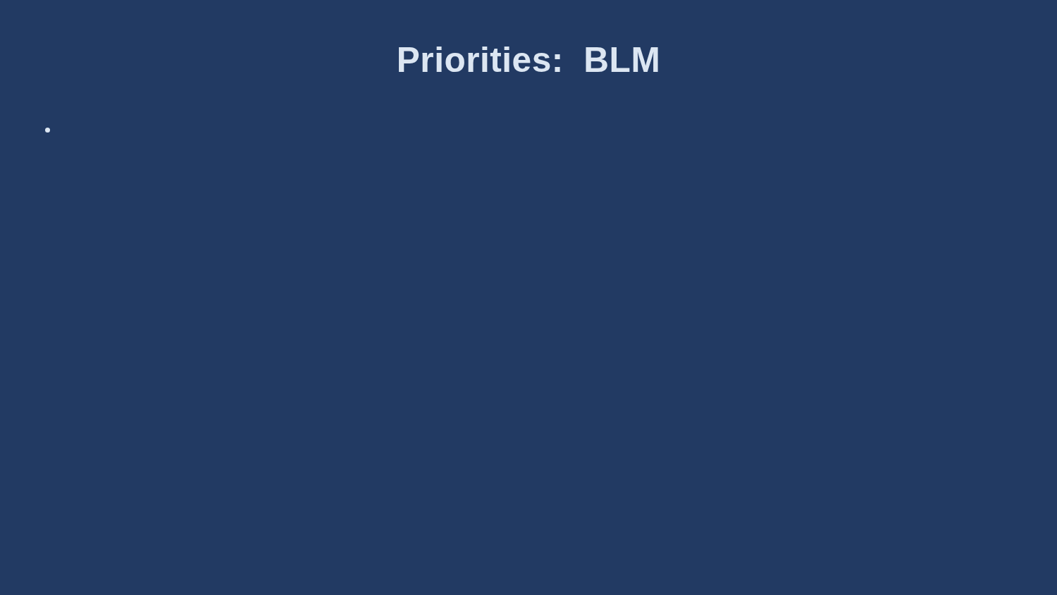Priorities: BLM